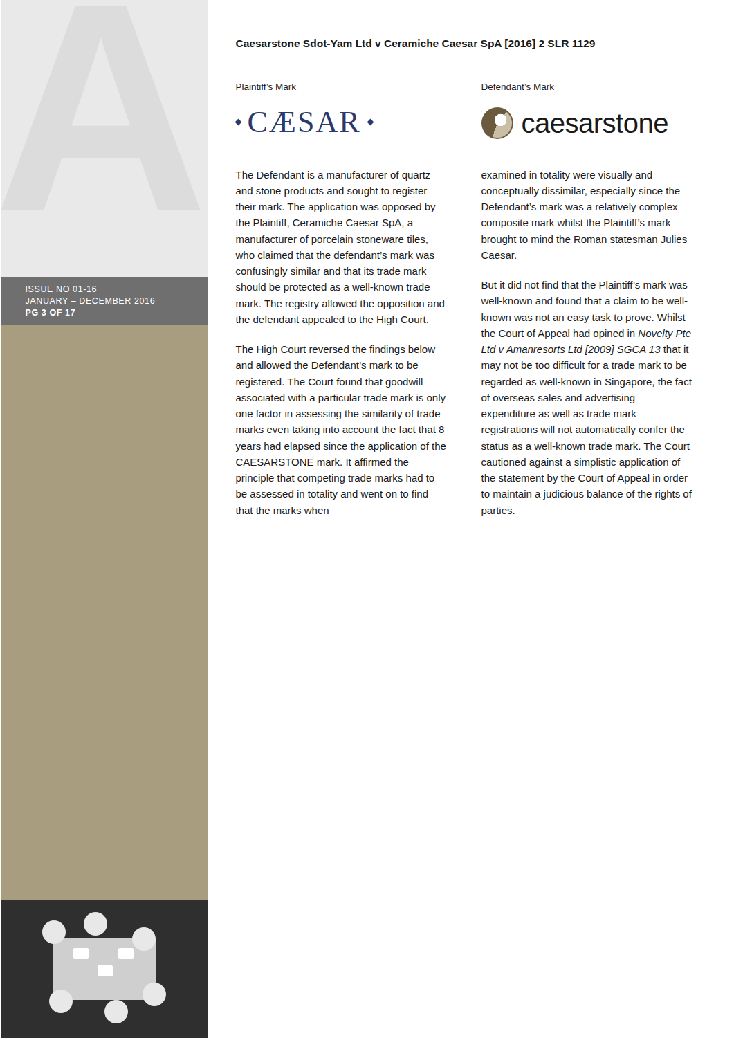A
ISSUE NO 01-16
JANUARY – DECEMBER 2016
PG 3 OF 17
Caesarstone Sdot-Yam Ltd v Ceramiche Caesar SpA [2016] 2 SLR 1129
Plaintiff’s Mark
CÆSAR
Defendant’s Mark
caesarstone
The Defendant is a manufacturer of quartz and stone products and sought to register their mark. The application was opposed by the Plaintiff, Ceramiche Caesar SpA, a manufacturer of porcelain stoneware tiles, who claimed that the defendant’s mark was confusingly similar and that its trade mark should be protected as a well-known trade mark. The registry allowed the opposition and the defendant appealed to the High Court.
The High Court reversed the findings below and allowed the Defendant’s mark to be registered. The Court found that goodwill associated with a particular trade mark is only one factor in assessing the similarity of trade marks even taking into account the fact that 8 years had elapsed since the application of the CAESARSTONE mark. It affirmed the principle that competing trade marks had to be assessed in totality and went on to find that the marks when
examined in totality were visually and conceptually dissimilar, especially since the Defendant’s mark was a relatively complex composite mark whilst the Plaintiff’s mark brought to mind the Roman statesman Julies Caesar.
But it did not find that the Plaintiff’s mark was well-known and found that a claim to be well-known was not an easy task to prove. Whilst the Court of Appeal had opined in Novelty Pte Ltd v Amanresorts Ltd [2009] SGCA 13 that it may not be too difficult for a trade mark to be regarded as well-known in Singapore, the fact of overseas sales and advertising expenditure as well as trade mark registrations will not automatically confer the status as a well-known trade mark. The Court cautioned against a simplistic application of the statement by the Court of Appeal in order to maintain a judicious balance of the rights of parties.